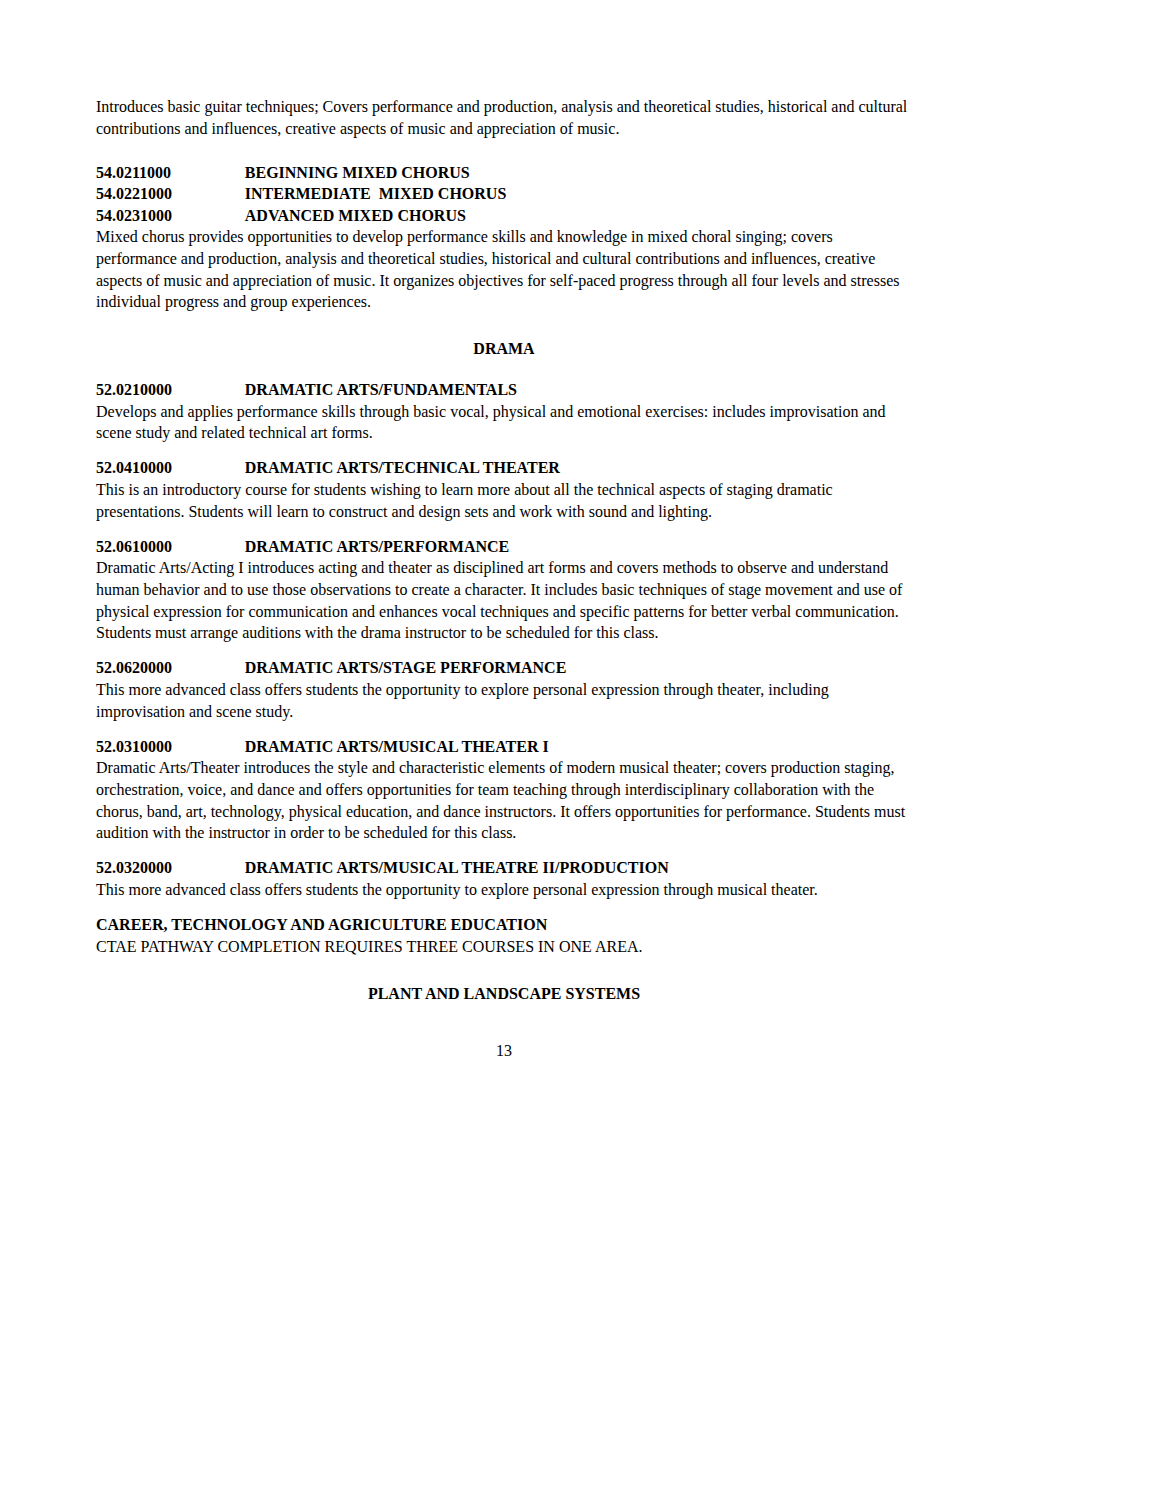Introduces basic guitar techniques; Covers performance and production, analysis and theoretical studies, historical and cultural contributions and influences, creative aspects of music and appreciation of music.
54.0211000 BEGINNING MIXED CHORUS
54.0221000 INTERMEDIATE MIXED CHORUS
54.0231000 ADVANCED MIXED CHORUS
Mixed chorus provides opportunities to develop performance skills and knowledge in mixed choral singing; covers performance and production, analysis and theoretical studies, historical and cultural contributions and influences, creative aspects of music and appreciation of music. It organizes objectives for self-paced progress through all four levels and stresses individual progress and group experiences.
DRAMA
52.0210000 DRAMATIC ARTS/FUNDAMENTALS
Develops and applies performance skills through basic vocal, physical and emotional exercises: includes improvisation and scene study and related technical art forms.
52.0410000 DRAMATIC ARTS/TECHNICAL THEATER
This is an introductory course for students wishing to learn more about all the technical aspects of staging dramatic presentations. Students will learn to construct and design sets and work with sound and lighting.
52.0610000 DRAMATIC ARTS/PERFORMANCE
Dramatic Arts/Acting I introduces acting and theater as disciplined art forms and covers methods to observe and understand human behavior and to use those observations to create a character. It includes basic techniques of stage movement and use of physical expression for communication and enhances vocal techniques and specific patterns for better verbal communication. Students must arrange auditions with the drama instructor to be scheduled for this class.
52.0620000 DRAMATIC ARTS/STAGE PERFORMANCE
This more advanced class offers students the opportunity to explore personal expression through theater, including improvisation and scene study.
52.0310000 DRAMATIC ARTS/MUSICAL THEATER I
Dramatic Arts/Theater introduces the style and characteristic elements of modern musical theater; covers production staging, orchestration, voice, and dance and offers opportunities for team teaching through interdisciplinary collaboration with the chorus, band, art, technology, physical education, and dance instructors. It offers opportunities for performance. Students must audition with the instructor in order to be scheduled for this class.
52.0320000 DRAMATIC ARTS/MUSICAL THEATRE II/PRODUCTION
This more advanced class offers students the opportunity to explore personal expression through musical theater.
CAREER, TECHNOLOGY AND AGRICULTURE EDUCATION
CTAE PATHWAY COMPLETION REQUIRES THREE COURSES IN ONE AREA.
PLANT AND LANDSCAPE SYSTEMS
13